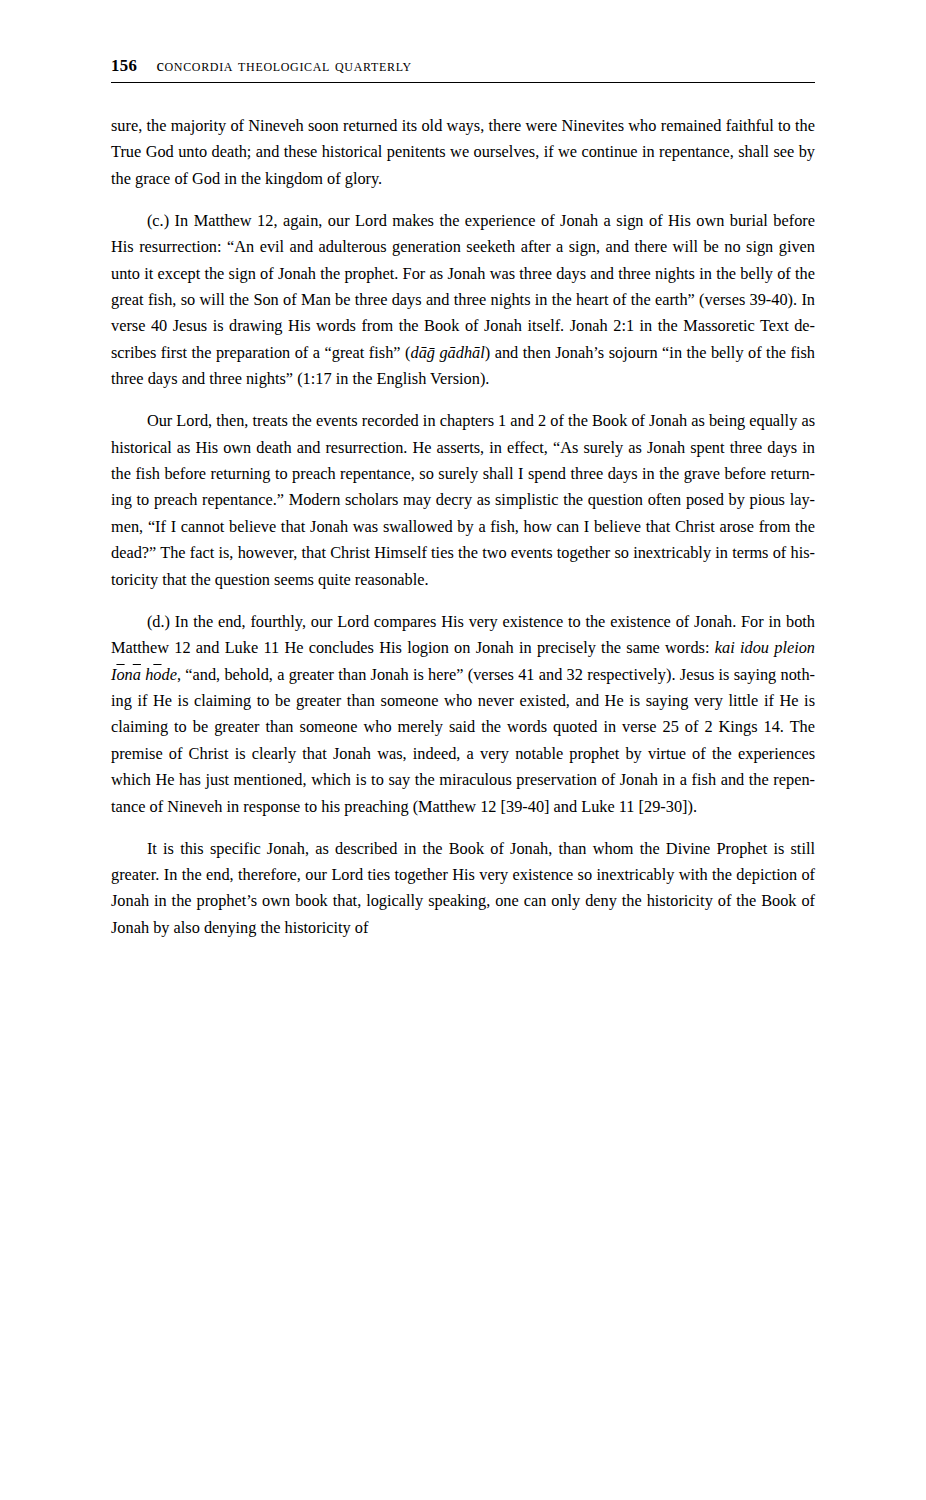156 Concordia Theological Quarterly
sure, the majority of Nineveh soon returned its old ways, there were Ninevites who remained faithful to the True God unto death; and these historical penitents we ourselves, if we continue in repentance, shall see by the grace of God in the kingdom of glory.
(c.) In Matthew 12, again, our Lord makes the experience of Jonah a sign of His own burial before His resurrection: “An evil and adulterous generation seeketh after a sign, and there will be no sign given unto it except the sign of Jonah the prophet. For as Jonah was three days and three nights in the belly of the great fish, so will the Son of Man be three days and three nights in the heart of the earth” (verses 39-40). In verse 40 Jesus is drawing His words from the Book of Jonah itself. Jonah 2:1 in the Massoretic Text describes first the preparation of a “great fish” (dāḡ gādhāl) and then Jonah’s sojourn “in the belly of the fish three days and three nights” (1:17 in the English Version).
Our Lord, then, treats the events recorded in chapters 1 and 2 of the Book of Jonah as being equally as historical as His own death and resurrection. He asserts, in effect, “As surely as Jonah spent three days in the fish before returning to preach repentance, so surely shall I spend three days in the grave before returning to preach repentance.” Modern scholars may decry as simplistic the question often posed by pious laymen, “If I cannot believe that Jonah was swallowed by a fish, how can I believe that Christ arose from the dead?” The fact is, however, that Christ Himself ties the two events together so inextricably in terms of historicity that the question seems quite reasonable.
(d.) In the end, fourthly, our Lord compares His very existence to the existence of Jonah. For in both Matthew 12 and Luke 11 He concludes His logion on Jonah in precisely the same words: kai idou pleion Iona hode, “and, behold, a greater than Jonah is here” (verses 41 and 32 respectively). Jesus is saying nothing if He is claiming to be greater than someone who never existed, and He is saying very little if He is claiming to be greater than someone who merely said the words quoted in verse 25 of 2 Kings 14. The premise of Christ is clearly that Jonah was, indeed, a very notable prophet by virtue of the experiences which He has just mentioned, which is to say the miraculous preservation of Jonah in a fish and the repentance of Nineveh in response to his preaching (Matthew 12 [39-40] and Luke 11 [29-30]).
It is this specific Jonah, as described in the Book of Jonah, than whom the Divine Prophet is still greater. In the end, therefore, our Lord ties together His very existence so inextricably with the depiction of Jonah in the prophet’s own book that, logically speaking, one can only deny the historicity of the Book of Jonah by also denying the historicity of